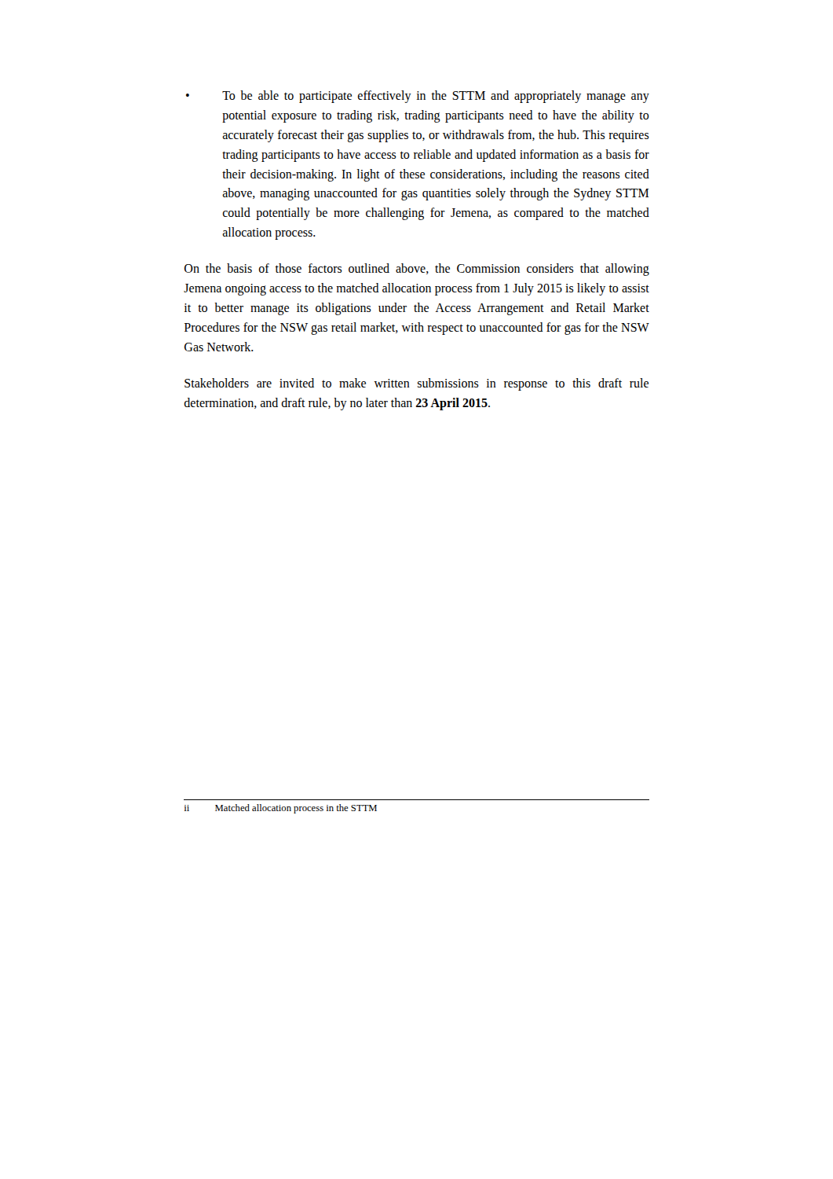To be able to participate effectively in the STTM and appropriately manage any potential exposure to trading risk, trading participants need to have the ability to accurately forecast their gas supplies to, or withdrawals from, the hub. This requires trading participants to have access to reliable and updated information as a basis for their decision-making. In light of these considerations, including the reasons cited above, managing unaccounted for gas quantities solely through the Sydney STTM could potentially be more challenging for Jemena, as compared to the matched allocation process.
On the basis of those factors outlined above, the Commission considers that allowing Jemena ongoing access to the matched allocation process from 1 July 2015 is likely to assist it to better manage its obligations under the Access Arrangement and Retail Market Procedures for the NSW gas retail market, with respect to unaccounted for gas for the NSW Gas Network.
Stakeholders are invited to make written submissions in response to this draft rule determination, and draft rule, by no later than 23 April 2015.
ii Matched allocation process in the STTM